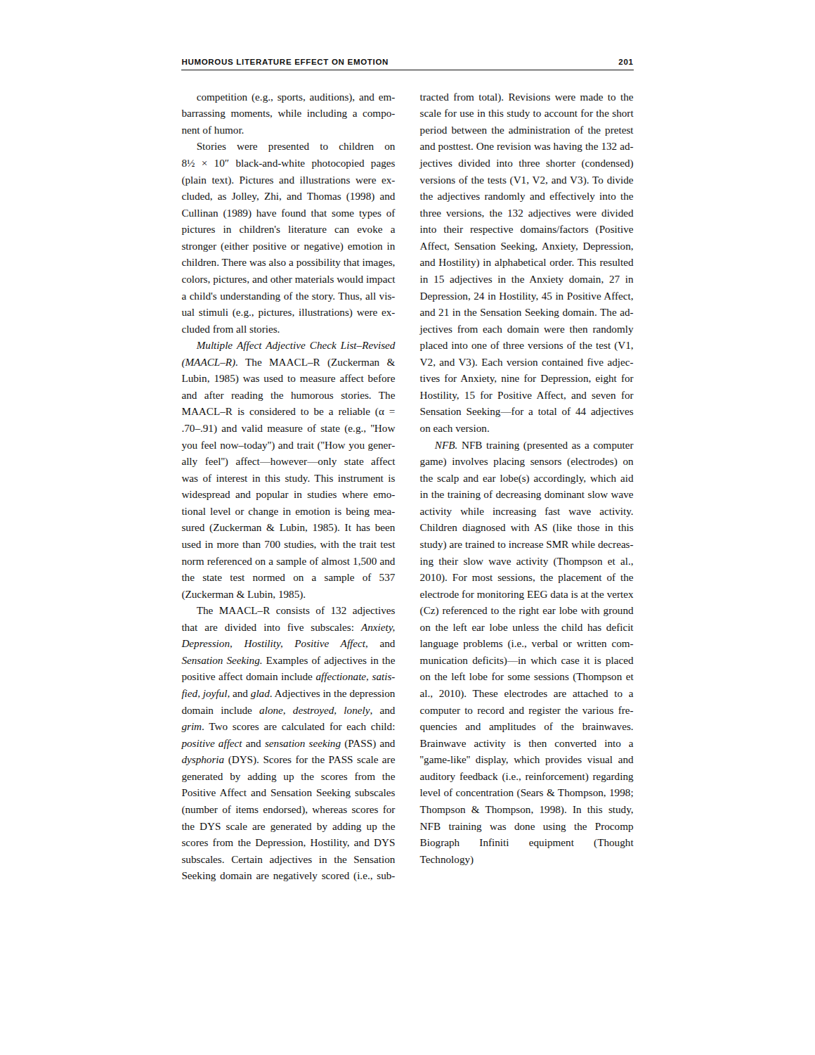Humorous Literature Effect on Emotion 201
competition (e.g., sports, auditions), and embarrassing moments, while including a component of humor.
Stories were presented to children on 8½ × 10″ black-and-white photocopied pages (plain text). Pictures and illustrations were excluded, as Jolley, Zhi, and Thomas (1998) and Cullinan (1989) have found that some types of pictures in children's literature can evoke a stronger (either positive or negative) emotion in children. There was also a possibility that images, colors, pictures, and other materials would impact a child's understanding of the story. Thus, all visual stimuli (e.g., pictures, illustrations) were excluded from all stories.
Multiple Affect Adjective Check List–Revised (MAACL–R). The MAACL–R (Zuckerman & Lubin, 1985) was used to measure affect before and after reading the humorous stories. The MAACL–R is considered to be a reliable (α = .70–.91) and valid measure of state (e.g., ''How you feel now–today'') and trait (''How you generally feel'') affect—however—only state affect was of interest in this study. This instrument is widespread and popular in studies where emotional level or change in emotion is being measured (Zuckerman & Lubin, 1985). It has been used in more than 700 studies, with the trait test norm referenced on a sample of almost 1,500 and the state test normed on a sample of 537 (Zuckerman & Lubin, 1985).
The MAACL–R consists of 132 adjectives that are divided into five subscales: Anxiety, Depression, Hostility, Positive Affect, and Sensation Seeking. Examples of adjectives in the positive affect domain include affectionate, satisfied, joyful, and glad. Adjectives in the depression domain include alone, destroyed, lonely, and grim. Two scores are calculated for each child: positive affect and sensation seeking (PASS) and dysphoria (DYS). Scores for the PASS scale are generated by adding up the scores from the Positive Affect and Sensation Seeking subscales (number of items endorsed), whereas scores for the DYS scale are generated by adding up the scores from the Depression, Hostility, and DYS subscales. Certain adjectives in the Sensation Seeking domain are negatively scored (i.e., subtracted from total). Revisions were made to the scale for use in this study to account for the short period between the administration of the pretest and posttest. One revision was having the 132 adjectives divided into three shorter (condensed) versions of the tests (V1, V2, and V3). To divide the adjectives randomly and effectively into the three versions, the 132 adjectives were divided into their respective domains/factors (Positive Affect, Sensation Seeking, Anxiety, Depression, and Hostility) in alphabetical order. This resulted in 15 adjectives in the Anxiety domain, 27 in Depression, 24 in Hostility, 45 in Positive Affect, and 21 in the Sensation Seeking domain. The adjectives from each domain were then randomly placed into one of three versions of the test (V1, V2, and V3). Each version contained five adjectives for Anxiety, nine for Depression, eight for Hostility, 15 for Positive Affect, and seven for Sensation Seeking—for a total of 44 adjectives on each version.
NFB. NFB training (presented as a computer game) involves placing sensors (electrodes) on the scalp and ear lobe(s) accordingly, which aid in the training of decreasing dominant slow wave activity while increasing fast wave activity. Children diagnosed with AS (like those in this study) are trained to increase SMR while decreasing their slow wave activity (Thompson et al., 2010). For most sessions, the placement of the electrode for monitoring EEG data is at the vertex (Cz) referenced to the right ear lobe with ground on the left ear lobe unless the child has deficit language problems (i.e., verbal or written communication deficits)—in which case it is placed on the left lobe for some sessions (Thompson et al., 2010). These electrodes are attached to a computer to record and register the various frequencies and amplitudes of the brainwaves. Brainwave activity is then converted into a ''game-like'' display, which provides visual and auditory feedback (i.e., reinforcement) regarding level of concentration (Sears & Thompson, 1998; Thompson & Thompson, 1998). In this study, NFB training was done using the Procomp Biograph Infiniti equipment (Thought Technology)